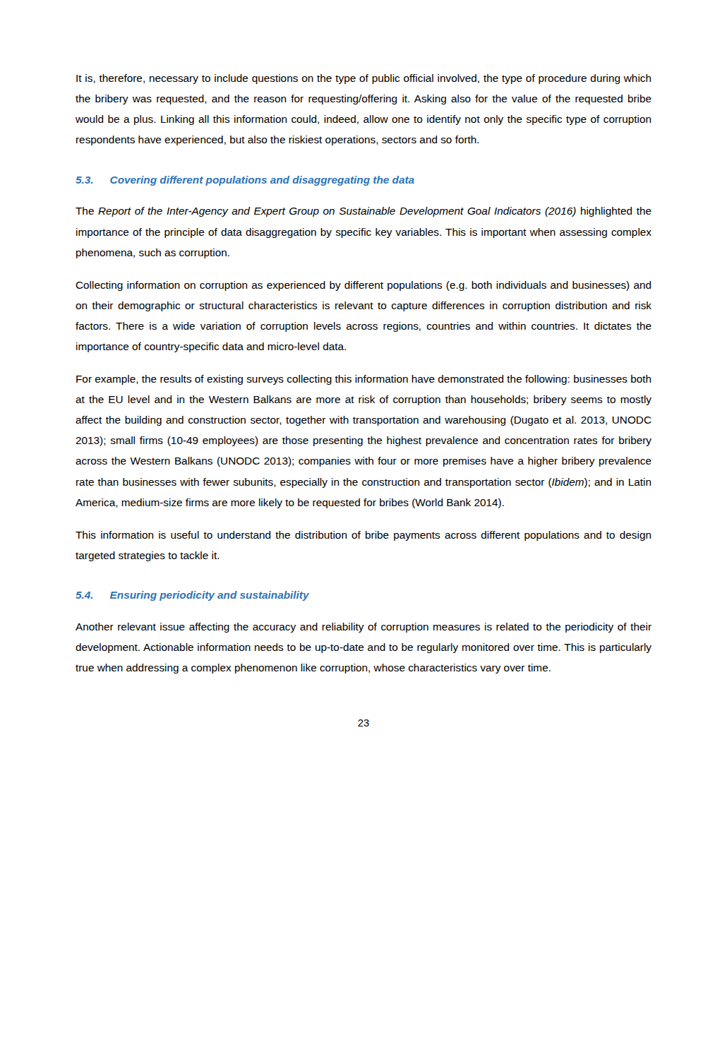It is, therefore, necessary to include questions on the type of public official involved, the type of procedure during which the bribery was requested, and the reason for requesting/offering it. Asking also for the value of the requested bribe would be a plus. Linking all this information could, indeed, allow one to identify not only the specific type of corruption respondents have experienced, but also the riskiest operations, sectors and so forth.
5.3. Covering different populations and disaggregating the data
The Report of the Inter-Agency and Expert Group on Sustainable Development Goal Indicators (2016) highlighted the importance of the principle of data disaggregation by specific key variables. This is important when assessing complex phenomena, such as corruption.
Collecting information on corruption as experienced by different populations (e.g. both individuals and businesses) and on their demographic or structural characteristics is relevant to capture differences in corruption distribution and risk factors. There is a wide variation of corruption levels across regions, countries and within countries. It dictates the importance of country-specific data and micro-level data.
For example, the results of existing surveys collecting this information have demonstrated the following: businesses both at the EU level and in the Western Balkans are more at risk of corruption than households; bribery seems to mostly affect the building and construction sector, together with transportation and warehousing (Dugato et al. 2013, UNODC 2013); small firms (10-49 employees) are those presenting the highest prevalence and concentration rates for bribery across the Western Balkans (UNODC 2013); companies with four or more premises have a higher bribery prevalence rate than businesses with fewer subunits, especially in the construction and transportation sector (Ibidem); and in Latin America, medium-size firms are more likely to be requested for bribes (World Bank 2014).
This information is useful to understand the distribution of bribe payments across different populations and to design targeted strategies to tackle it.
5.4. Ensuring periodicity and sustainability
Another relevant issue affecting the accuracy and reliability of corruption measures is related to the periodicity of their development. Actionable information needs to be up-to-date and to be regularly monitored over time. This is particularly true when addressing a complex phenomenon like corruption, whose characteristics vary over time.
23